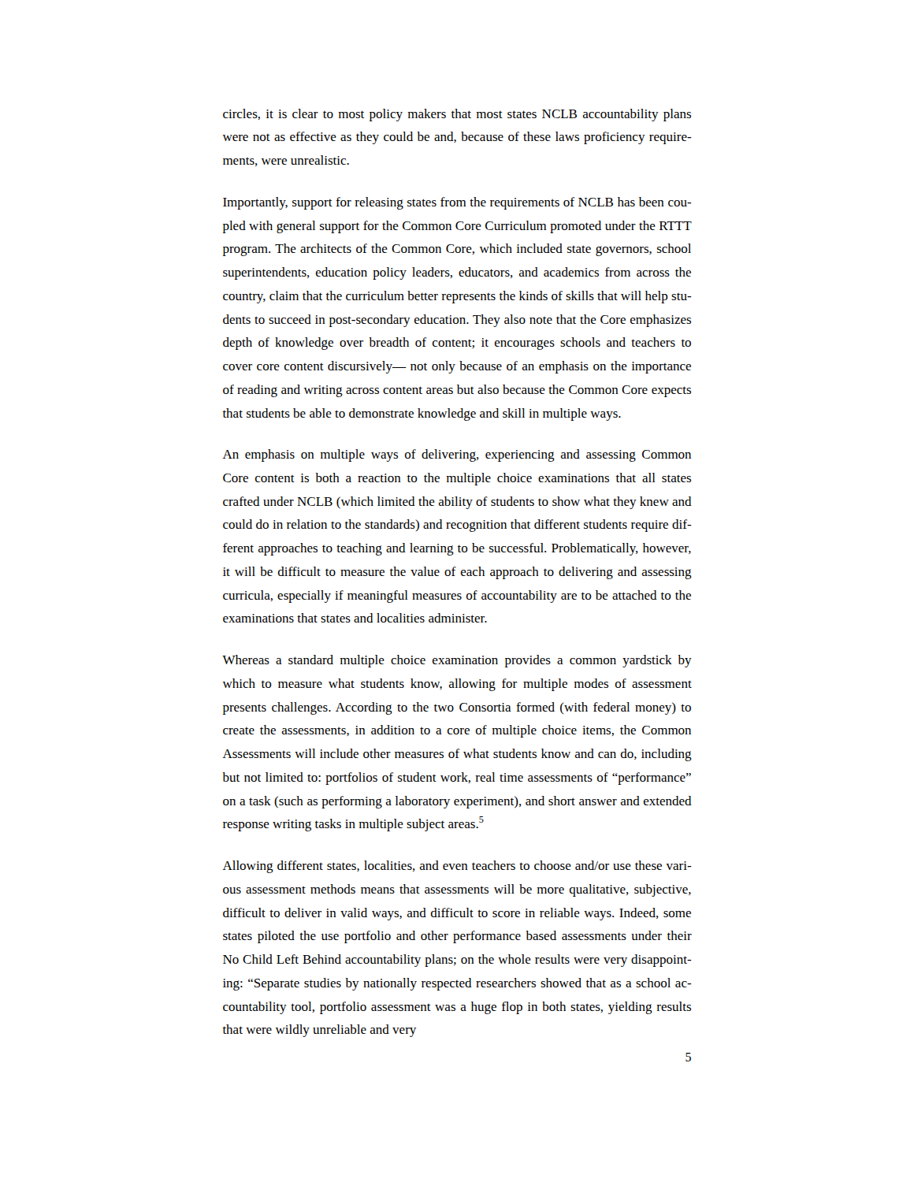circles, it is clear to most policy makers that most states NCLB accountability plans were not as effective as they could be and, because of these laws proficiency requirements, were unrealistic.
Importantly, support for releasing states from the requirements of NCLB has been coupled with general support for the Common Core Curriculum promoted under the RTTT program. The architects of the Common Core, which included state governors, school superintendents, education policy leaders, educators, and academics from across the country, claim that the curriculum better represents the kinds of skills that will help students to succeed in post-secondary education. They also note that the Core emphasizes depth of knowledge over breadth of content; it encourages schools and teachers to cover core content discursively— not only because of an emphasis on the importance of reading and writing across content areas but also because the Common Core expects that students be able to demonstrate knowledge and skill in multiple ways.
An emphasis on multiple ways of delivering, experiencing and assessing Common Core content is both a reaction to the multiple choice examinations that all states crafted under NCLB (which limited the ability of students to show what they knew and could do in relation to the standards) and recognition that different students require different approaches to teaching and learning to be successful. Problematically, however, it will be difficult to measure the value of each approach to delivering and assessing curricula, especially if meaningful measures of accountability are to be attached to the examinations that states and localities administer.
Whereas a standard multiple choice examination provides a common yardstick by which to measure what students know, allowing for multiple modes of assessment presents challenges. According to the two Consortia formed (with federal money) to create the assessments, in addition to a core of multiple choice items, the Common Assessments will include other measures of what students know and can do, including but not limited to: portfolios of student work, real time assessments of “performance” on a task (such as performing a laboratory experiment), and short answer and extended response writing tasks in multiple subject areas.5
Allowing different states, localities, and even teachers to choose and/or use these various assessment methods means that assessments will be more qualitative, subjective, difficult to deliver in valid ways, and difficult to score in reliable ways. Indeed, some states piloted the use portfolio and other performance based assessments under their No Child Left Behind accountability plans; on the whole results were very disappointing: “Separate studies by nationally respected researchers showed that as a school accountability tool, portfolio assessment was a huge flop in both states, yielding results that were wildly unreliable and very
5